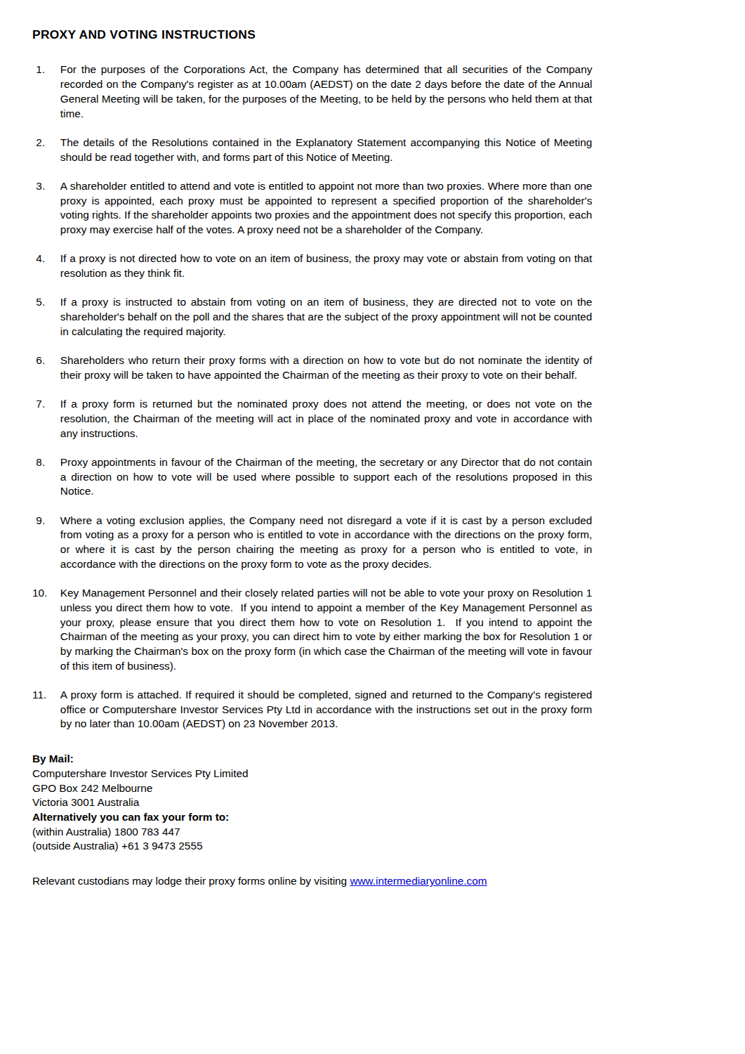PROXY AND VOTING INSTRUCTIONS
For the purposes of the Corporations Act, the Company has determined that all securities of the Company recorded on the Company's register as at 10.00am (AEDST) on the date 2 days before the date of the Annual General Meeting will be taken, for the purposes of the Meeting, to be held by the persons who held them at that time.
The details of the Resolutions contained in the Explanatory Statement accompanying this Notice of Meeting should be read together with, and forms part of this Notice of Meeting.
A shareholder entitled to attend and vote is entitled to appoint not more than two proxies. Where more than one proxy is appointed, each proxy must be appointed to represent a specified proportion of the shareholder's voting rights. If the shareholder appoints two proxies and the appointment does not specify this proportion, each proxy may exercise half of the votes. A proxy need not be a shareholder of the Company.
If a proxy is not directed how to vote on an item of business, the proxy may vote or abstain from voting on that resolution as they think fit.
If a proxy is instructed to abstain from voting on an item of business, they are directed not to vote on the shareholder's behalf on the poll and the shares that are the subject of the proxy appointment will not be counted in calculating the required majority.
Shareholders who return their proxy forms with a direction on how to vote but do not nominate the identity of their proxy will be taken to have appointed the Chairman of the meeting as their proxy to vote on their behalf.
If a proxy form is returned but the nominated proxy does not attend the meeting, or does not vote on the resolution, the Chairman of the meeting will act in place of the nominated proxy and vote in accordance with any instructions.
Proxy appointments in favour of the Chairman of the meeting, the secretary or any Director that do not contain a direction on how to vote will be used where possible to support each of the resolutions proposed in this Notice.
Where a voting exclusion applies, the Company need not disregard a vote if it is cast by a person excluded from voting as a proxy for a person who is entitled to vote in accordance with the directions on the proxy form, or where it is cast by the person chairing the meeting as proxy for a person who is entitled to vote, in accordance with the directions on the proxy form to vote as the proxy decides.
Key Management Personnel and their closely related parties will not be able to vote your proxy on Resolution 1 unless you direct them how to vote. If you intend to appoint a member of the Key Management Personnel as your proxy, please ensure that you direct them how to vote on Resolution 1. If you intend to appoint the Chairman of the meeting as your proxy, you can direct him to vote by either marking the box for Resolution 1 or by marking the Chairman's box on the proxy form (in which case the Chairman of the meeting will vote in favour of this item of business).
A proxy form is attached. If required it should be completed, signed and returned to the Company's registered office or Computershare Investor Services Pty Ltd in accordance with the instructions set out in the proxy form by no later than 10.00am (AEDST) on 23 November 2013.
By Mail:
Computershare Investor Services Pty Limited
GPO Box 242 Melbourne
Victoria 3001 Australia
Alternatively you can fax your form to:
(within Australia) 1800 783 447
(outside Australia) +61 3 9473 2555
Relevant custodians may lodge their proxy forms online by visiting www.intermediaryonline.com